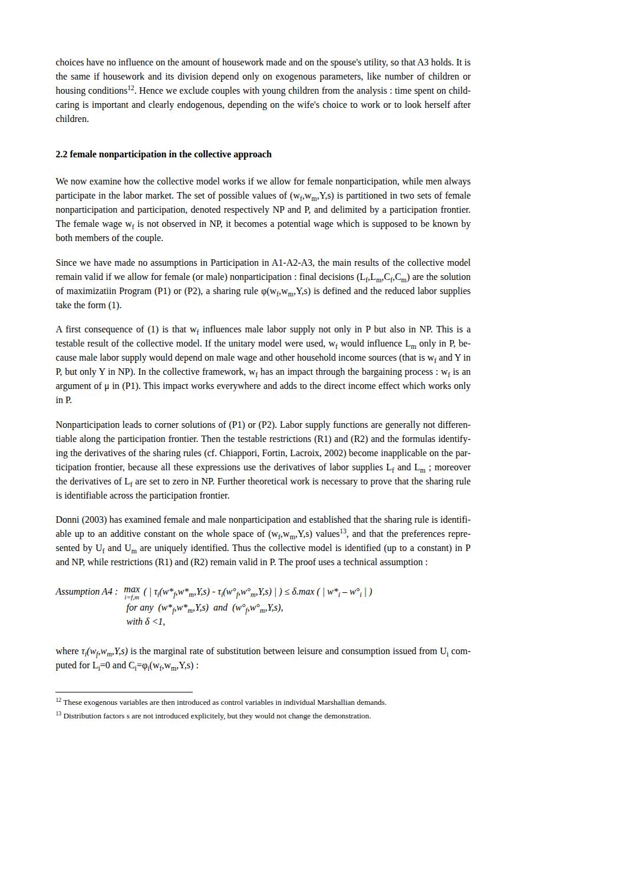choices have no influence on the amount of housework made and on the spouse's utility, so that A3 holds. It is the same if housework and its division depend only on exogenous parameters, like number of children or housing conditions12. Hence we exclude couples with young children from the analysis : time spent on childcaring is important and clearly endogenous, depending on the wife's choice to work or to look herself after children.
2.2 female nonparticipation in the collective approach
We now examine how the collective model works if we allow for female nonparticipation, while men always participate in the labor market. The set of possible values of (wf,wm,Y,s) is partitioned in two sets of female nonparticipation and participation, denoted respectively NP and P, and delimited by a participation frontier. The female wage wf is not observed in NP, it becomes a potential wage which is supposed to be known by both members of the couple.
Since we have made no assumptions in Participation in A1-A2-A3, the main results of the collective model remain valid if we allow for female (or male) nonparticipation : final decisions (Lf,Lm,Cf,Cm) are the solution of maximizatiin Program (P1) or (P2), a sharing rule φ(wf,wm,Y,s) is defined and the reduced labor supplies take the form (1).
A first consequence of (1) is that wf influences male labor supply not only in P but also in NP. This is a testable result of the collective model. If the unitary model were used, wf would influence Lm only in P, because male labor supply would depend on male wage and other household income sources (that is wf and Y in P, but only Y in NP). In the collective framework, wf has an impact through the bargaining process : wf is an argument of μ in (P1). This impact works everywhere and adds to the direct income effect which works only in P.
Nonparticipation leads to corner solutions of (P1) or (P2). Labor supply functions are generally not differentiable along the participation frontier. Then the testable restrictions (R1) and (R2) and the formulas identifying the derivatives of the sharing rules (cf. Chiappori, Fortin, Lacroix, 2002) become inapplicable on the participation frontier, because all these expressions use the derivatives of labor supplies Lf and Lm ; moreover the derivatives of Lf are set to zero in NP. Further theoretical work is necessary to prove that the sharing rule is identifiable across the participation frontier.
Donni (2003) has examined female and male nonparticipation and established that the sharing rule is identifiable up to an additive constant on the whole space of (wf,wm,Y,s) values13, and that the preferences represented by Uf and Um are uniquely identified. Thus the collective model is identified (up to a constant) in P and NP, while restrictions (R1) and (R2) remain valid in P. The proof uses a technical assumption :
Assumption A4 : max i=f,m ( | τi(w*f,w*m,Y,s) - τi(w°f,w°m,Y,s) | ) ≤ δ.max ( | w*i – w°i | ) max i=f,m for any (w*f,w*m,Y,s) and (w°f,w°m,Y,s), with δ <1,
where τi(wf,wm,Y,s) is the marginal rate of substitution between leisure and consumption issued from Ui computed for Li=0 and Ci=φi(wf,wm,Y,s) :
12 These exogenous variables are then introduced as control variables in individual Marshallian demands.
13 Distribution factors s are not introduced explicitely, but they would not change the demonstration.